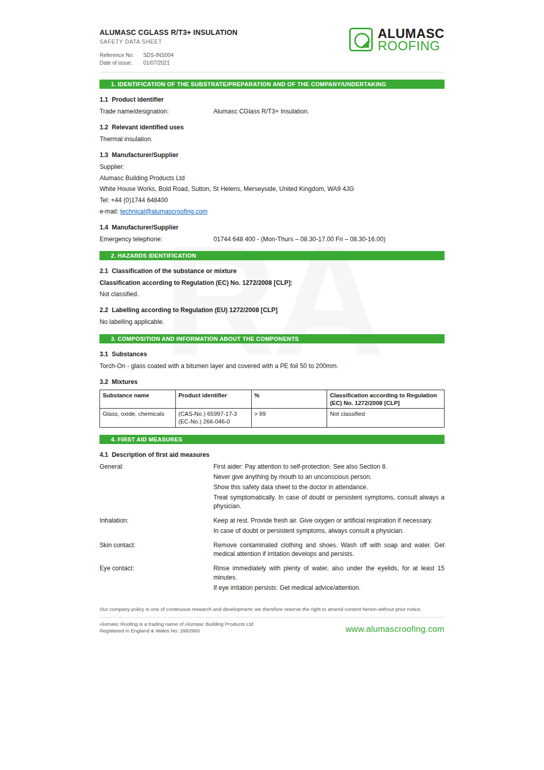RA
Alumasc CGlass R/T3+ Insulation
Safety Data Sheet
| Reference No: | SDS-INS004 |
| Date of issue: | 01/07/2021 |
ALUMASC
ROOFING
1. Identification of the substrate/preparation and of the company/undertaking
1.1 Product identifier
Trade name/designation:
Alumasc CGlass R/T3+ Insulation.
1.2 Relevant identified uses
Thermal insulation.
1.3 Manufacturer/Supplier
Supplier:
Alumasc Building Products Ltd
White House Works, Bold Road, Sutton, St Helens, Merseyside, United Kingdom, WA9 4JG
Tel: +44 (0)1744 648400
e-mail: technical@alumascroofing.com
1.4 Manufacturer/Supplier
Emergency telephone:
01744 648 400 - (Mon-Thurs – 08.30-17.00 Fri – 08.30-16.00)
2. Hazards identification
2.1 Classification of the substance or mixture
Classification according to Regulation (EC) No. 1272/2008 [CLP]:
Not classified.
2.2 Labelling according to Regulation (EU) 1272/2008 [CLP]
No labelling applicable.
3. Composition and information about the components
3.1 Substances
Torch-On - glass coated with a bitumen layer and covered with a PE foil 50 to 200mm.
3.2 Mixtures
| Substance name | Product identifier | % | Classification according to Regulation (EC) No. 1272/2008 [CLP] |
| --- | --- | --- | --- |
| Glass, oxide, chemicals | (CAS-No.) 65997-17-3 (EC-No.) 266-046-0 | > 99 | Not classified |
4. First aid measures
4.1 Description of first aid measures
General:
First aider: Pay attention to self-protection. See also Section 8.
Never give anything by mouth to an unconscious person.
Show this safety data sheet to the doctor in attendance.
Treat symptomatically. In case of doubt or persistent symptoms, consult always a physician.
Inhalation:
Keep at rest. Provide fresh air. Give oxygen or artificial respiration if necessary.
In case of doubt or persistent symptoms, always consult a physician.
Skin contact:
Remove contaminated clothing and shoes. Wash off with soap and water. Get medical attention if irritation develops and persists.
Eye contact:
Rinse immediately with plenty of water, also under the eyelids, for at least 15 minutes.
If eye irritation persists: Get medical advice/attention.
Our company policy is one of continuous research and development; we therefore reserve the right to amend content herein without prior notice.
Alumasc Roofing is a trading name of Alumasc Building Products Ltd
Registered in England & Wales No: 2992960
www.alumascroofing.com